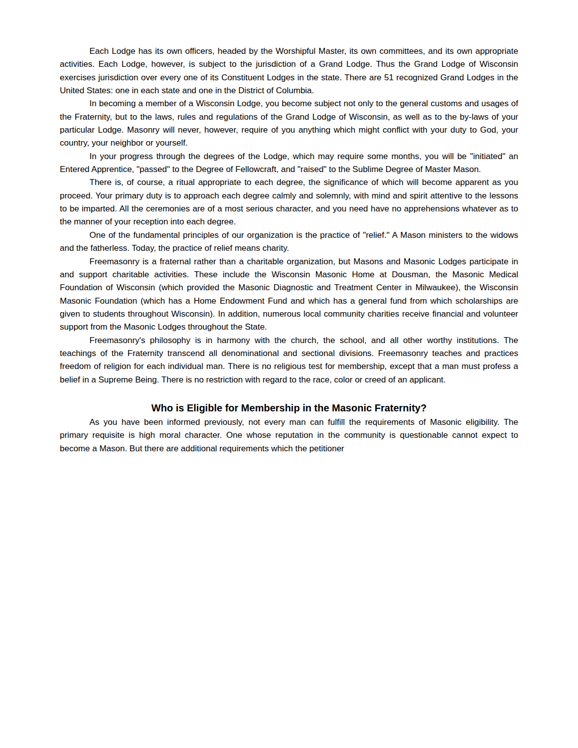Each Lodge has its own officers, headed by the Worshipful Master, its own committees, and its own appropriate activities. Each Lodge, however, is subject to the jurisdiction of a Grand Lodge. Thus the Grand Lodge of Wisconsin exercises jurisdiction over every one of its Constituent Lodges in the state. There are 51 recognized Grand Lodges in the United States: one in each state and one in the District of Columbia.
In becoming a member of a Wisconsin Lodge, you become subject not only to the general customs and usages of the Fraternity, but to the laws, rules and regulations of the Grand Lodge of Wisconsin, as well as to the by-laws of your particular Lodge. Masonry will never, however, require of you anything which might conflict with your duty to God, your country, your neighbor or yourself.
In your progress through the degrees of the Lodge, which may require some months, you will be "initiated" an Entered Apprentice, "passed" to the Degree of Fellowcraft, and "raised" to the Sublime Degree of Master Mason.
There is, of course, a ritual appropriate to each degree, the significance of which will become apparent as you proceed. Your primary duty is to approach each degree calmly and solemnly, with mind and spirit attentive to the lessons to be imparted. All the ceremonies are of a most serious character, and you need have no apprehensions whatever as to the manner of your reception into each degree.
One of the fundamental principles of our organization is the practice of "relief." A Mason ministers to the widows and the fatherless. Today, the practice of relief means charity.
Freemasonry is a fraternal rather than a charitable organization, but Masons and Masonic Lodges participate in and support charitable activities. These include the Wisconsin Masonic Home at Dousman, the Masonic Medical Foundation of Wisconsin (which provided the Masonic Diagnostic and Treatment Center in Milwaukee), the Wisconsin Masonic Foundation (which has a Home Endowment Fund and which has a general fund from which scholarships are given to students throughout Wisconsin). In addition, numerous local community charities receive financial and volunteer support from the Masonic Lodges throughout the State.
Freemasonry's philosophy is in harmony with the church, the school, and all other worthy institutions. The teachings of the Fraternity transcend all denominational and sectional divisions. Freemasonry teaches and practices freedom of religion for each individual man. There is no religious test for membership, except that a man must profess a belief in a Supreme Being. There is no restriction with regard to the race, color or creed of an applicant.
Who is Eligible for Membership in the Masonic Fraternity?
As you have been informed previously, not every man can fulfill the requirements of Masonic eligibility. The primary requisite is high moral character. One whose reputation in the community is questionable cannot expect to become a Mason. But there are additional requirements which the petitioner